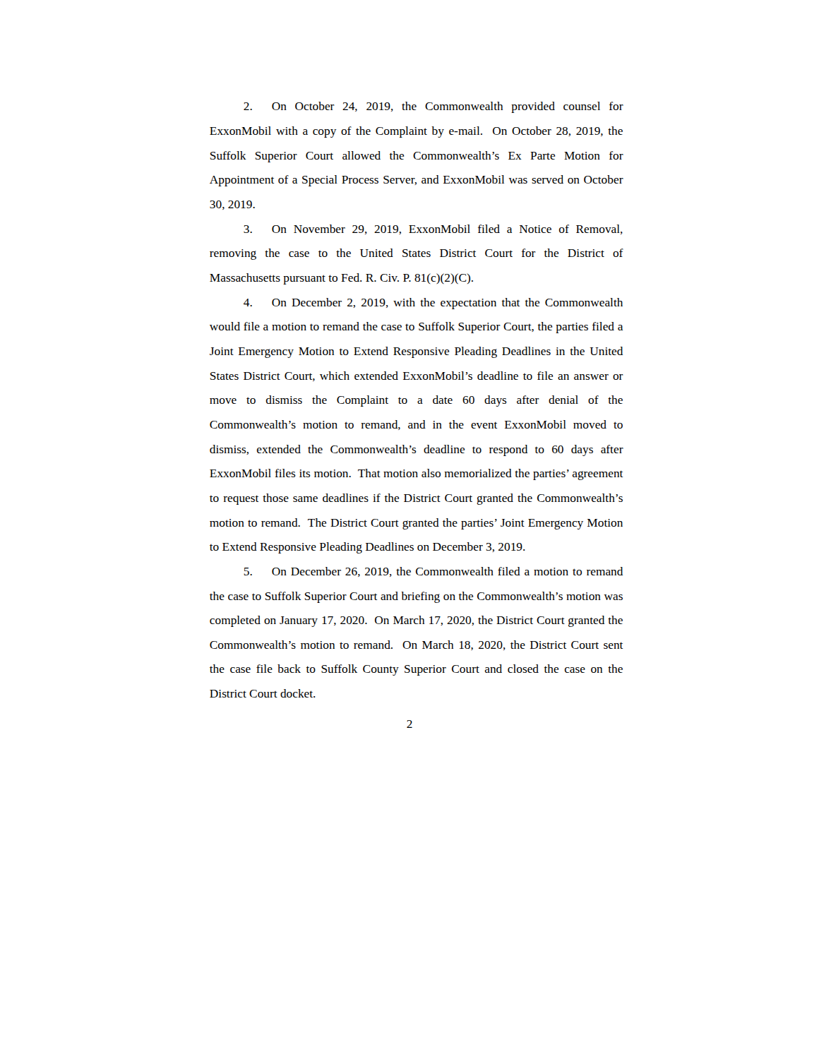2. On October 24, 2019, the Commonwealth provided counsel for ExxonMobil with a copy of the Complaint by e-mail. On October 28, 2019, the Suffolk Superior Court allowed the Commonwealth’s Ex Parte Motion for Appointment of a Special Process Server, and ExxonMobil was served on October 30, 2019.
3. On November 29, 2019, ExxonMobil filed a Notice of Removal, removing the case to the United States District Court for the District of Massachusetts pursuant to Fed. R. Civ. P. 81(c)(2)(C).
4. On December 2, 2019, with the expectation that the Commonwealth would file a motion to remand the case to Suffolk Superior Court, the parties filed a Joint Emergency Motion to Extend Responsive Pleading Deadlines in the United States District Court, which extended ExxonMobil’s deadline to file an answer or move to dismiss the Complaint to a date 60 days after denial of the Commonwealth’s motion to remand, and in the event ExxonMobil moved to dismiss, extended the Commonwealth’s deadline to respond to 60 days after ExxonMobil files its motion. That motion also memorialized the parties’ agreement to request those same deadlines if the District Court granted the Commonwealth’s motion to remand. The District Court granted the parties’ Joint Emergency Motion to Extend Responsive Pleading Deadlines on December 3, 2019.
5. On December 26, 2019, the Commonwealth filed a motion to remand the case to Suffolk Superior Court and briefing on the Commonwealth’s motion was completed on January 17, 2020. On March 17, 2020, the District Court granted the Commonwealth’s motion to remand. On March 18, 2020, the District Court sent the case file back to Suffolk County Superior Court and closed the case on the District Court docket.
2